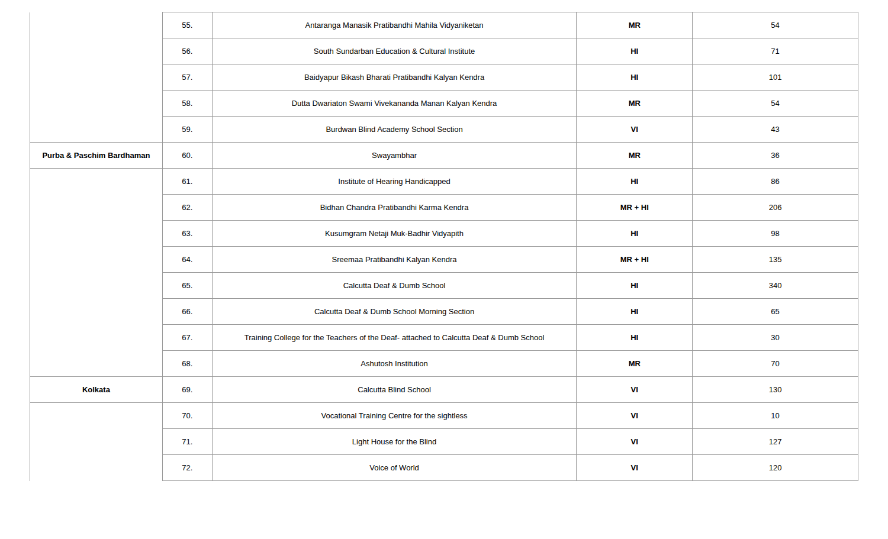| | 55. | Antaranga Manasik Pratibandhi Mahila Vidyaniketan | MR | 54 |
| | 56. | South Sundarban Education & Cultural Institute | HI | 71 |
| | 57. | Baidyapur Bikash Bharati Pratibandhi Kalyan Kendra | HI | 101 |
| | 58. | Dutta Dwariaton Swami Vivekananda Manan Kalyan Kendra | MR | 54 |
| | 59. | Burdwan Blind Academy School Section | VI | 43 |
| Purba & Paschim Bardhaman | 60. | Swayambhar | MR | 36 |
| | 61. | Institute of Hearing Handicapped | HI | 86 |
| | 62. | Bidhan Chandra Pratibandhi Karma Kendra | MR + HI | 206 |
| | 63. | Kusumgram Netaji Muk-Badhir Vidyapith | HI | 98 |
| | 64. | Sreemaa Pratibandhi Kalyan Kendra | MR + HI | 135 |
| | 65. | Calcutta Deaf & Dumb School | HI | 340 |
| | 66. | Calcutta Deaf & Dumb School Morning Section | HI | 65 |
| | 67. | Training College for the Teachers of the Deaf- attached to Calcutta Deaf & Dumb School | HI | 30 |
| | 68. | Ashutosh Institution | MR | 70 |
| Kolkata | 69. | Calcutta Blind School | VI | 130 |
| | 70. | Vocational Training Centre for the sightless | VI | 10 |
| | 71. | Light House for the Blind | VI | 127 |
| | 72. | Voice of World | VI | 120 |